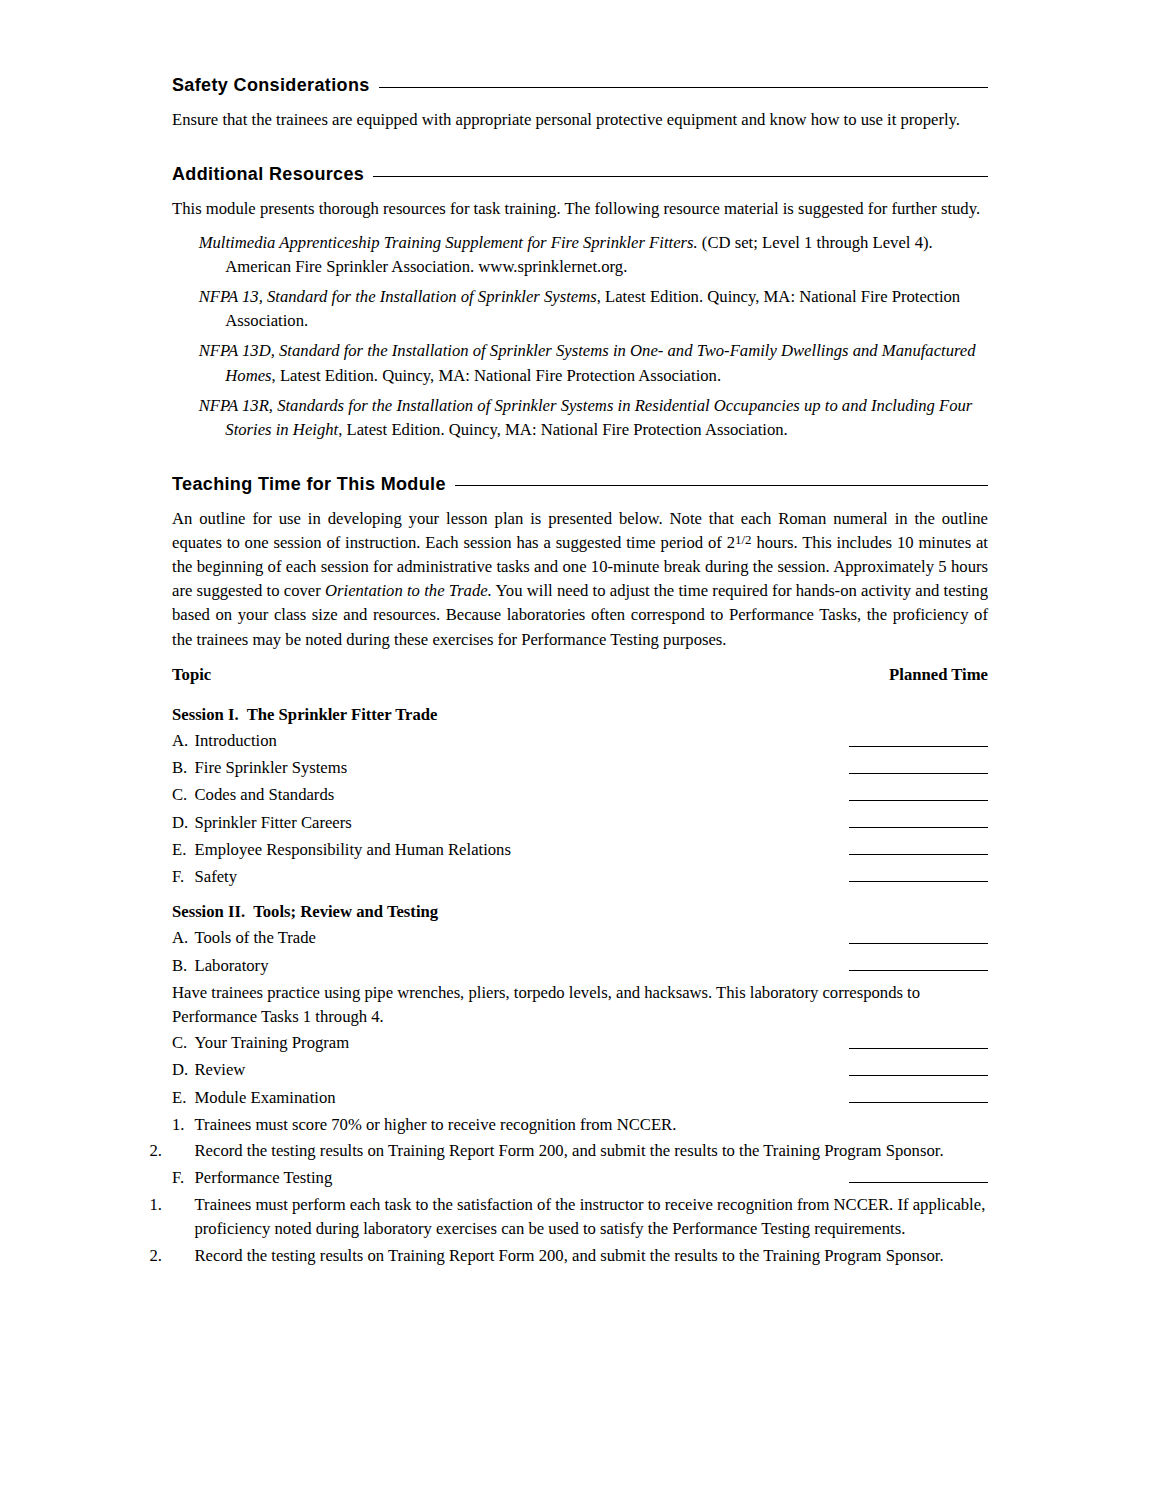Safety Considerations
Ensure that the trainees are equipped with appropriate personal protective equipment and know how to use it properly.
Additional Resources
This module presents thorough resources for task training. The following resource material is suggested for further study.
Multimedia Apprenticeship Training Supplement for Fire Sprinkler Fitters. (CD set; Level 1 through Level 4). American Fire Sprinkler Association. www.sprinklernet.org.
NFPA 13, Standard for the Installation of Sprinkler Systems, Latest Edition. Quincy, MA: National Fire Protection Association.
NFPA 13D, Standard for the Installation of Sprinkler Systems in One- and Two-Family Dwellings and Manufactured Homes, Latest Edition. Quincy, MA: National Fire Protection Association.
NFPA 13R, Standards for the Installation of Sprinkler Systems in Residential Occupancies up to and Including Four Stories in Height, Latest Edition. Quincy, MA: National Fire Protection Association.
Teaching Time for This Module
An outline for use in developing your lesson plan is presented below. Note that each Roman numeral in the outline equates to one session of instruction. Each session has a suggested time period of 21/2 hours. This includes 10 minutes at the beginning of each session for administrative tasks and one 10-minute break during the session. Approximately 5 hours are suggested to cover Orientation to the Trade. You will need to adjust the time required for hands-on activity and testing based on your class size and resources. Because laboratories often correspond to Performance Tasks, the proficiency of the trainees may be noted during these exercises for Performance Testing purposes.
| Topic | Planned Time |
| --- | --- |
| Session I. The Sprinkler Fitter Trade | |
| A. Introduction | |
| B. Fire Sprinkler Systems | |
| C. Codes and Standards | |
| D. Sprinkler Fitter Careers | |
| E. Employee Responsibility and Human Relations | |
| F. Safety | |
| Session II. Tools; Review and Testing | |
| A. Tools of the Trade | |
| B. Laboratory | |
| Have trainees practice using pipe wrenches, pliers, torpedo levels, and hacksaws. This laboratory corresponds to Performance Tasks 1 through 4. |
| C. Your Training Program | |
| D. Review | |
| E. Module Examination | |
| 1. Trainees must score 70% or higher to receive recognition from NCCER. |
| 2. Record the testing results on Training Report Form 200, and submit the results to the Training Program Sponsor. |
| F. Performance Testing | |
| 1. Trainees must perform each task to the satisfaction of the instructor to receive recognition from NCCER. If applicable, proficiency noted during laboratory exercises can be used to satisfy the Performance Testing requirements. |
| 2. Record the testing results on Training Report Form 200, and submit the results to the Training Program Sponsor. |